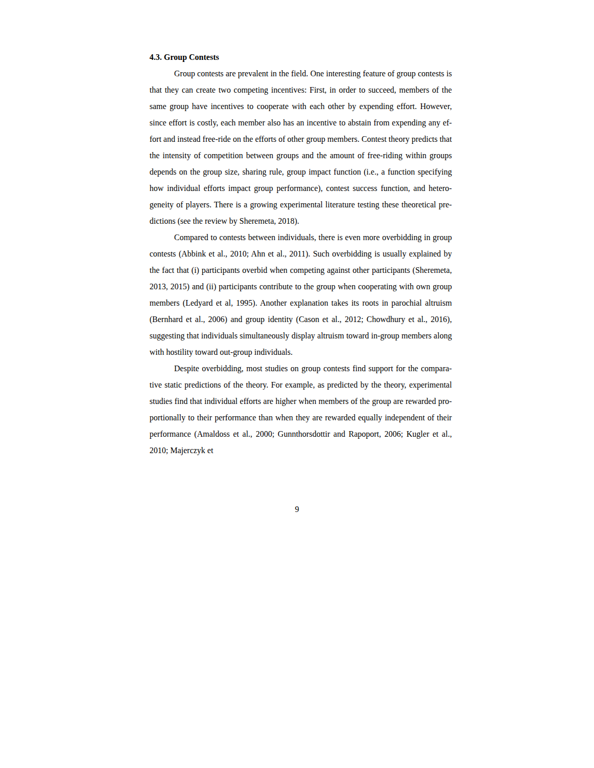4.3. Group Contests
Group contests are prevalent in the field. One interesting feature of group contests is that they can create two competing incentives: First, in order to succeed, members of the same group have incentives to cooperate with each other by expending effort. However, since effort is costly, each member also has an incentive to abstain from expending any effort and instead free-ride on the efforts of other group members. Contest theory predicts that the intensity of competition between groups and the amount of free-riding within groups depends on the group size, sharing rule, group impact function (i.e., a function specifying how individual efforts impact group performance), contest success function, and heterogeneity of players. There is a growing experimental literature testing these theoretical predictions (see the review by Sheremeta, 2018).
Compared to contests between individuals, there is even more overbidding in group contests (Abbink et al., 2010; Ahn et al., 2011). Such overbidding is usually explained by the fact that (i) participants overbid when competing against other participants (Sheremeta, 2013, 2015) and (ii) participants contribute to the group when cooperating with own group members (Ledyard et al, 1995). Another explanation takes its roots in parochial altruism (Bernhard et al., 2006) and group identity (Cason et al., 2012; Chowdhury et al., 2016), suggesting that individuals simultaneously display altruism toward in-group members along with hostility toward out-group individuals.
Despite overbidding, most studies on group contests find support for the comparative static predictions of the theory. For example, as predicted by the theory, experimental studies find that individual efforts are higher when members of the group are rewarded proportionally to their performance than when they are rewarded equally independent of their performance (Amaldoss et al., 2000; Gunnthorsdottir and Rapoport, 2006; Kugler et al., 2010; Majerczyk et
9